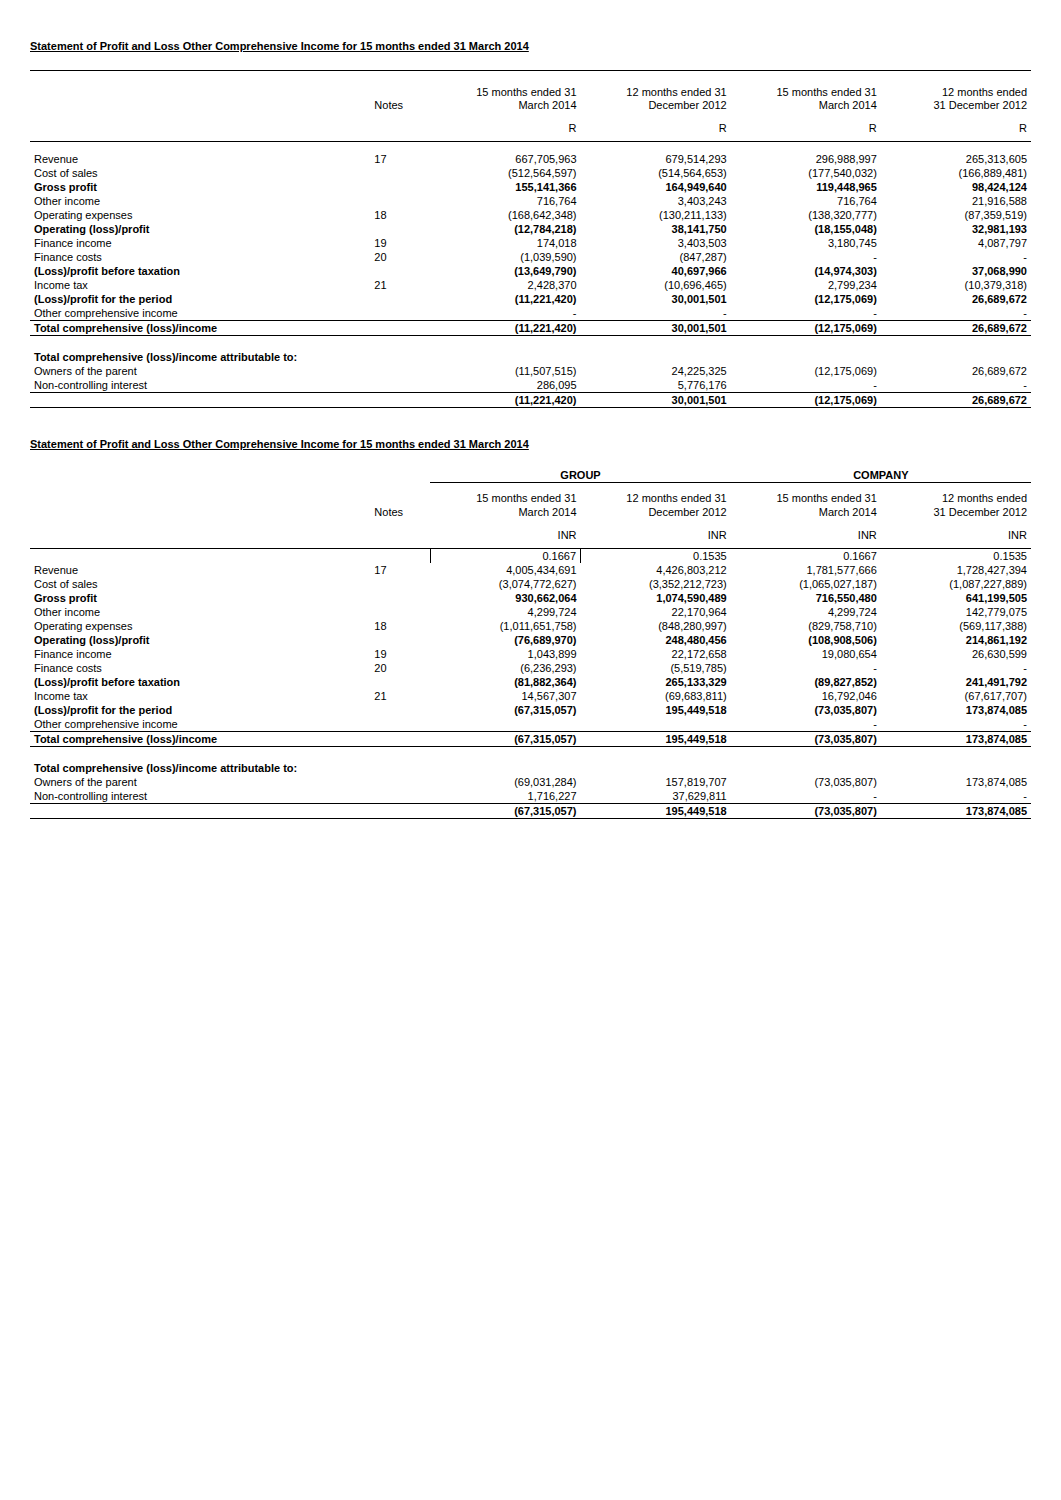Statement of Profit and Loss Other Comprehensive Income for 15 months ended 31 March 2014
| | Notes | 15 months ended 31 March 2014 | 12 months ended 31 December 2012 | 15 months ended 31 March 2014 | 12 months ended 31 December 2012 |
| --- | --- | --- | --- | --- | --- |
| | | R | R | R | R |
| Revenue | 17 | 667,705,963 | 679,514,293 | 296,988,997 | 265,313,605 |
| Cost of sales | | (512,564,597) | (514,564,653) | (177,540,032) | (166,889,481) |
| Gross profit | | 155,141,366 | 164,949,640 | 119,448,965 | 98,424,124 |
| Other income | | 716,764 | 3,403,243 | 716,764 | 21,916,588 |
| Operating expenses | 18 | (168,642,348) | (130,211,133) | (138,320,777) | (87,359,519) |
| Operating (loss)/profit | | (12,784,218) | 38,141,750 | (18,155,048) | 32,981,193 |
| Finance income | 19 | 174,018 | 3,403,503 | 3,180,745 | 4,087,797 |
| Finance costs | 20 | (1,039,590) | (847,287) | - | - |
| (Loss)/profit before taxation | | (13,649,790) | 40,697,966 | (14,974,303) | 37,068,990 |
| Income tax | 21 | 2,428,370 | (10,696,465) | 2,799,234 | (10,379,318) |
| (Loss)/profit for the period | | (11,221,420) | 30,001,501 | (12,175,069) | 26,689,672 |
| Other comprehensive income | | - | - | - | - |
| Total comprehensive (loss)/income | | (11,221,420) | 30,001,501 | (12,175,069) | 26,689,672 |
| Total comprehensive (loss)/income attributable to: | | | | | |
| Owners of the parent | | (11,507,515) | 24,225,325 | (12,175,069) | 26,689,672 |
| Non-controlling interest | | 286,095 | 5,776,176 | - | - |
| | | (11,221,420) | 30,001,501 | (12,175,069) | 26,689,672 |
Statement of Profit and Loss Other Comprehensive Income for 15 months ended 31 March 2014
| | | GROUP | COMPANY |
| --- | --- | --- | --- |
| | Notes | 15 months ended 31 March 2014 | 12 months ended 31 December 2012 | 15 months ended 31 March 2014 | 12 months ended 31 December 2012 |
| | | INR | INR | INR | INR |
| | | 0.1667 | 0.1535 | 0.1667 | 0.1535 |
| Revenue | 17 | 4,005,434,691 | 4,426,803,212 | 1,781,577,666 | 1,728,427,394 |
| Cost of sales | | (3,074,772,627) | (3,352,212,723) | (1,065,027,187) | (1,087,227,889) |
| Gross profit | | 930,662,064 | 1,074,590,489 | 716,550,480 | 641,199,505 |
| Other income | | 4,299,724 | 22,170,964 | 4,299,724 | 142,779,075 |
| Operating expenses | 18 | (1,011,651,758) | (848,280,997) | (829,758,710) | (569,117,388) |
| Operating (loss)/profit | | (76,689,970) | 248,480,456 | (108,908,506) | 214,861,192 |
| Finance income | 19 | 1,043,899 | 22,172,658 | 19,080,654 | 26,630,599 |
| Finance costs | 20 | (6,236,293) | (5,519,785) | - | - |
| (Loss)/profit before taxation | | (81,882,364) | 265,133,329 | (89,827,852) | 241,491,792 |
| Income tax | 21 | 14,567,307 | (69,683,811) | 16,792,046 | (67,617,707) |
| (Loss)/profit for the period | | (67,315,057) | 195,449,518 | (73,035,807) | 173,874,085 |
| Other comprehensive income | | | | - | - |
| Total comprehensive (loss)/income | | (67,315,057) | 195,449,518 | (73,035,807) | 173,874,085 |
| Total comprehensive (loss)/income attributable to: | | | | | |
| Owners of the parent | | (69,031,284) | 157,819,707 | (73,035,807) | 173,874,085 |
| Non-controlling interest | | 1,716,227 | 37,629,811 | - | - |
| | | (67,315,057) | 195,449,518 | (73,035,807) | 173,874,085 |